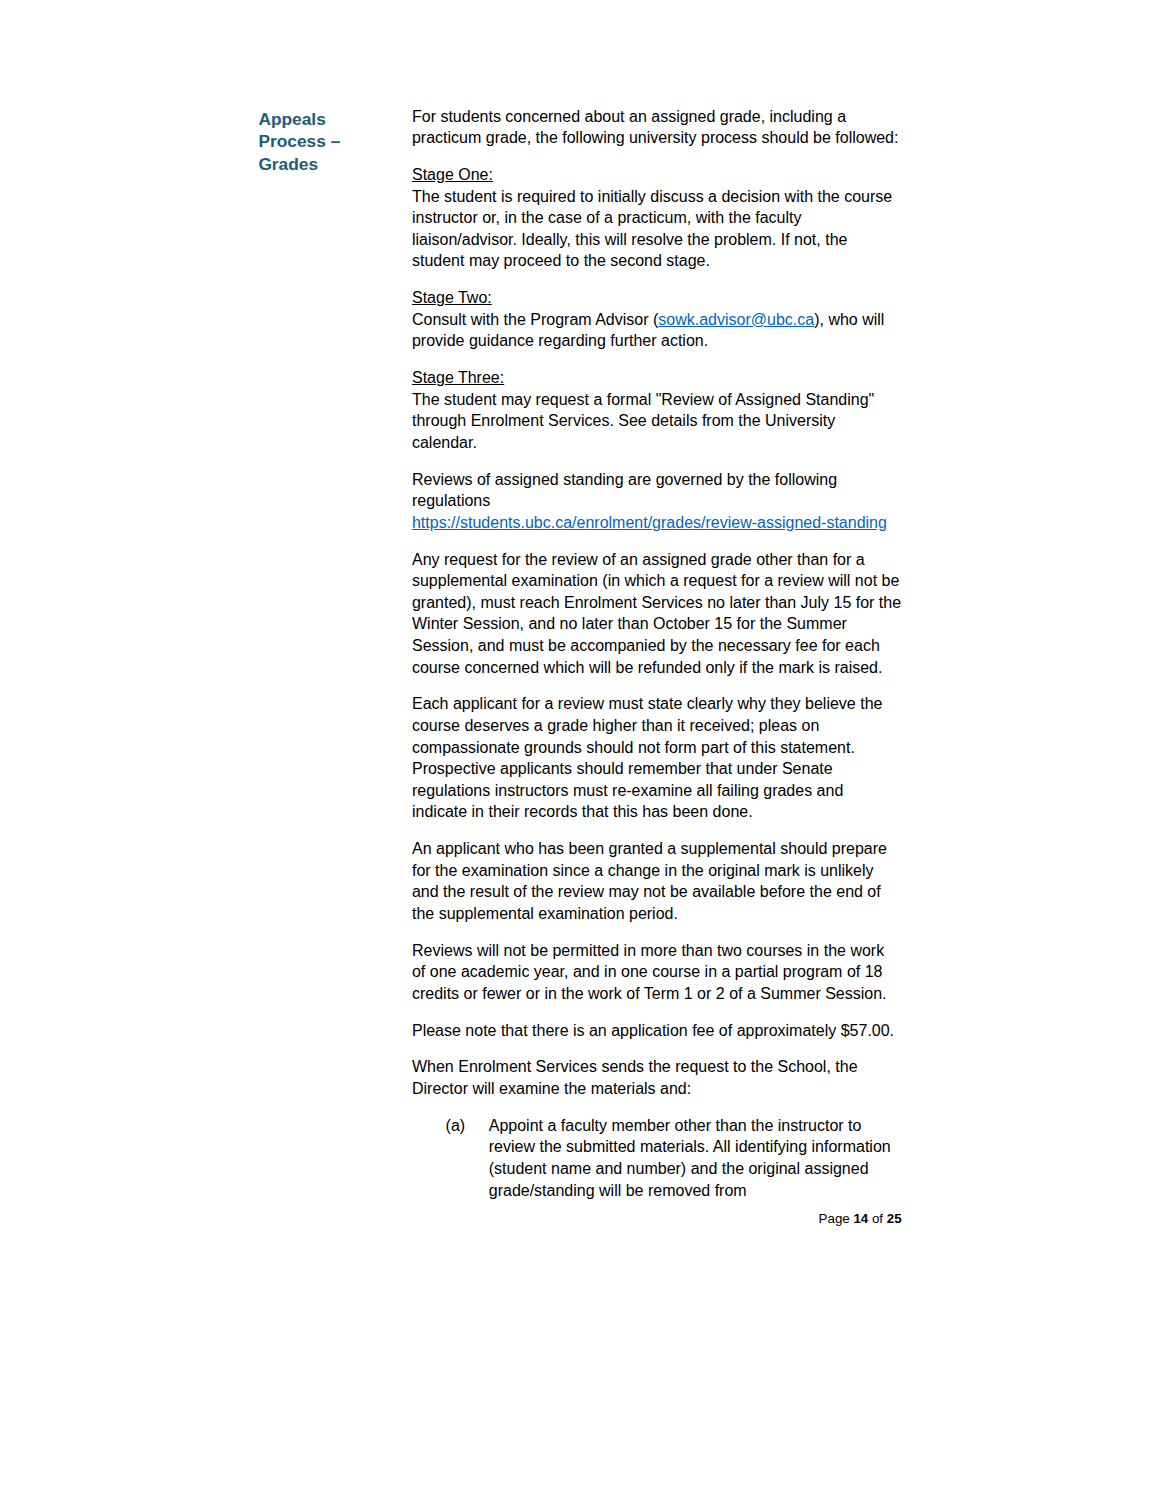Appeals
Process –
Grades
For students concerned about an assigned grade, including a practicum grade, the following university process should be followed:
Stage One:
The student is required to initially discuss a decision with the course instructor or, in the case of a practicum, with the faculty liaison/advisor. Ideally, this will resolve the problem. If not, the student may proceed to the second stage.
Stage Two:
Consult with the Program Advisor (sowk.advisor@ubc.ca), who will provide guidance regarding further action.
Stage Three:
The student may request a formal "Review of Assigned Standing" through Enrolment Services. See details from the University calendar.
Reviews of assigned standing are governed by the following regulations
https://students.ubc.ca/enrolment/grades/review-assigned-standing
Any request for the review of an assigned grade other than for a supplemental examination (in which a request for a review will not be granted), must reach Enrolment Services no later than July 15 for the Winter Session, and no later than October 15 for the Summer Session, and must be accompanied by the necessary fee for each course concerned which will be refunded only if the mark is raised.
Each applicant for a review must state clearly why they believe the course deserves a grade higher than it received; pleas on compassionate grounds should not form part of this statement. Prospective applicants should remember that under Senate regulations instructors must re-examine all failing grades and indicate in their records that this has been done.
An applicant who has been granted a supplemental should prepare for the examination since a change in the original mark is unlikely and the result of the review may not be available before the end of the supplemental examination period.
Reviews will not be permitted in more than two courses in the work of one academic year, and in one course in a partial program of 18 credits or fewer or in the work of Term 1 or 2 of a Summer Session.
Please note that there is an application fee of approximately $57.00.
When Enrolment Services sends the request to the School, the Director will examine the materials and:
(a) Appoint a faculty member other than the instructor to review the submitted materials. All identifying information (student name and number) and the original assigned grade/standing will be removed from
Page 14 of 25